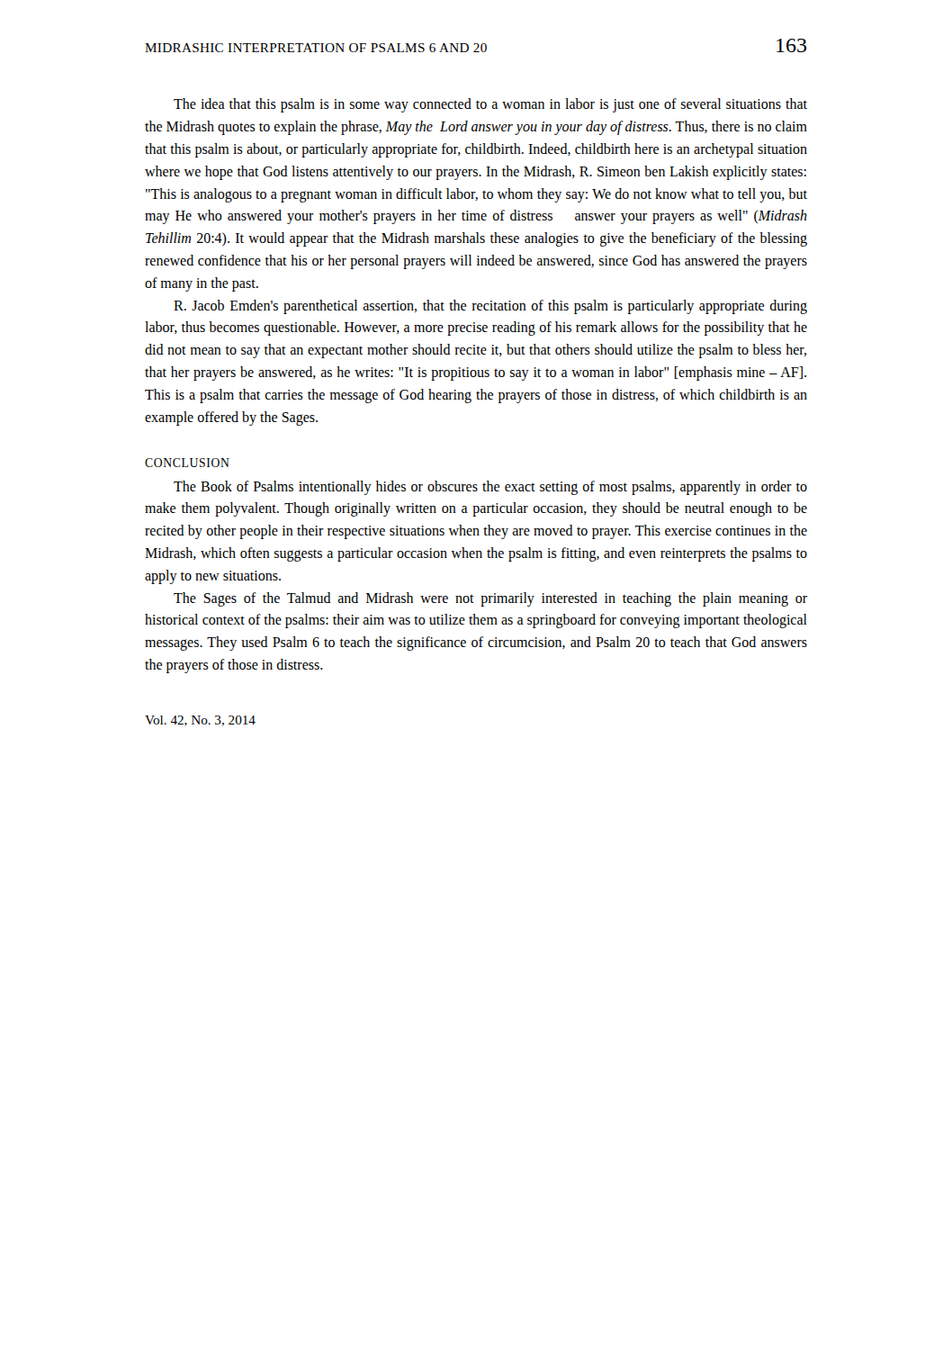Midrashic Interpretation of Psalms 6 and 20 163
The idea that this psalm is in some way connected to a woman in labor is just one of several situations that the Midrash quotes to explain the phrase, May the Lord answer you in your day of distress. Thus, there is no claim that this psalm is about, or particularly appropriate for, childbirth. Indeed, childbirth here is an archetypal situation where we hope that God listens attentively to our prayers. In the Midrash, R. Simeon ben Lakish explicitly states: "This is analogous to a pregnant woman in difficult labor, to whom they say: We do not know what to tell you, but may He who answered your mother's prayers in her time of distress answer your prayers as well" (Midrash Tehillim 20:4). It would appear that the Midrash marshals these analogies to give the beneficiary of the blessing renewed confidence that his or her personal prayers will indeed be answered, since God has answered the prayers of many in the past.
R. Jacob Emden's parenthetical assertion, that the recitation of this psalm is particularly appropriate during labor, thus becomes questionable. However, a more precise reading of his remark allows for the possibility that he did not mean to say that an expectant mother should recite it, but that others should utilize the psalm to bless her, that her prayers be answered, as he writes: "It is propitious to say it to a woman in labor" [emphasis mine – AF]. This is a psalm that carries the message of God hearing the prayers of those in distress, of which childbirth is an example offered by the Sages.
Conclusion
The Book of Psalms intentionally hides or obscures the exact setting of most psalms, apparently in order to make them polyvalent. Though originally written on a particular occasion, they should be neutral enough to be recited by other people in their respective situations when they are moved to prayer. This exercise continues in the Midrash, which often suggests a particular occasion when the psalm is fitting, and even reinterprets the psalms to apply to new situations.
The Sages of the Talmud and Midrash were not primarily interested in teaching the plain meaning or historical context of the psalms: their aim was to utilize them as a springboard for conveying important theological messages. They used Psalm 6 to teach the significance of circumcision, and Psalm 20 to teach that God answers the prayers of those in distress.
Vol. 42, No. 3, 2014